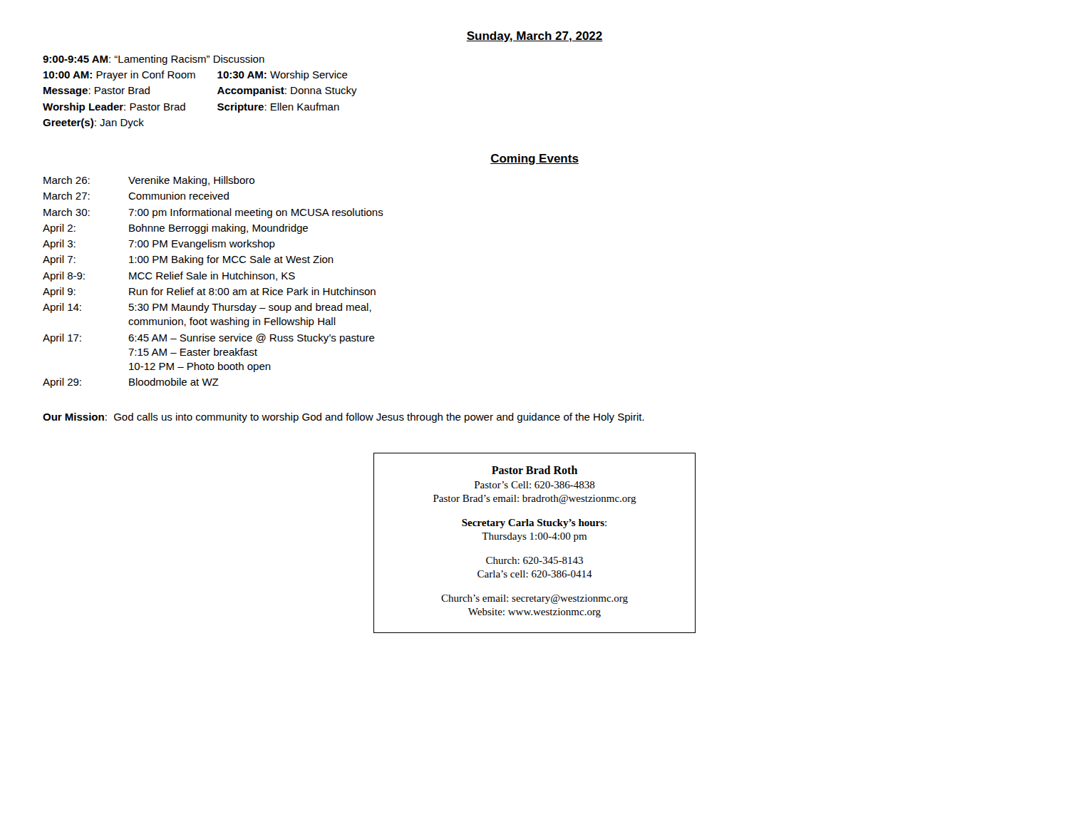Sunday, March 27, 2022
| 9:00-9:45 AM : “Lamenting Racism” Discussion |
| 10:00 AM: Prayer in Conf Room | 10:30 AM: Worship Service |
| Message : Pastor Brad | Accompanist : Donna Stucky |
| Worship Leader : Pastor Brad | Scripture : Ellen Kaufman |
| Greeter(s) : Jan Dyck |
Coming Events
| March 26: | Verenike Making, Hillsboro |
| March 27: | Communion received |
| March 30: | 7:00 pm Informational meeting on MCUSA resolutions |
| April 2: | Bohnne Berroggi making, Moundridge |
| April 3: | 7:00 PM Evangelism workshop |
| April 7: | 1:00 PM Baking for MCC Sale at West Zion |
| April 8-9: | MCC Relief Sale in Hutchinson, KS |
| April 9: | Run for Relief at 8:00 am at Rice Park in Hutchinson |
| April 14: | 5:30 PM Maundy Thursday – soup and bread meal, communion, foot washing in Fellowship Hall |
| April 17: | 6:45 AM – Sunrise service @ Russ Stucky’s pasture 7:15 AM – Easter breakfast 10-12 PM – Photo booth open |
| April 29: | Bloodmobile at WZ |
Our Mission: God calls us into community to worship God and follow Jesus through the power and guidance of the Holy Spirit.
Pastor Brad Roth
Pastor’s Cell: 620-386-4838
Pastor Brad’s email: bradroth@westzionmc.org
Secretary Carla Stucky’s hours:
Thursdays 1:00-4:00 pm
Church: 620-345-8143
Carla’s cell: 620-386-0414
Church’s email: secretary@westzionmc.org
Website: www.westzionmc.org